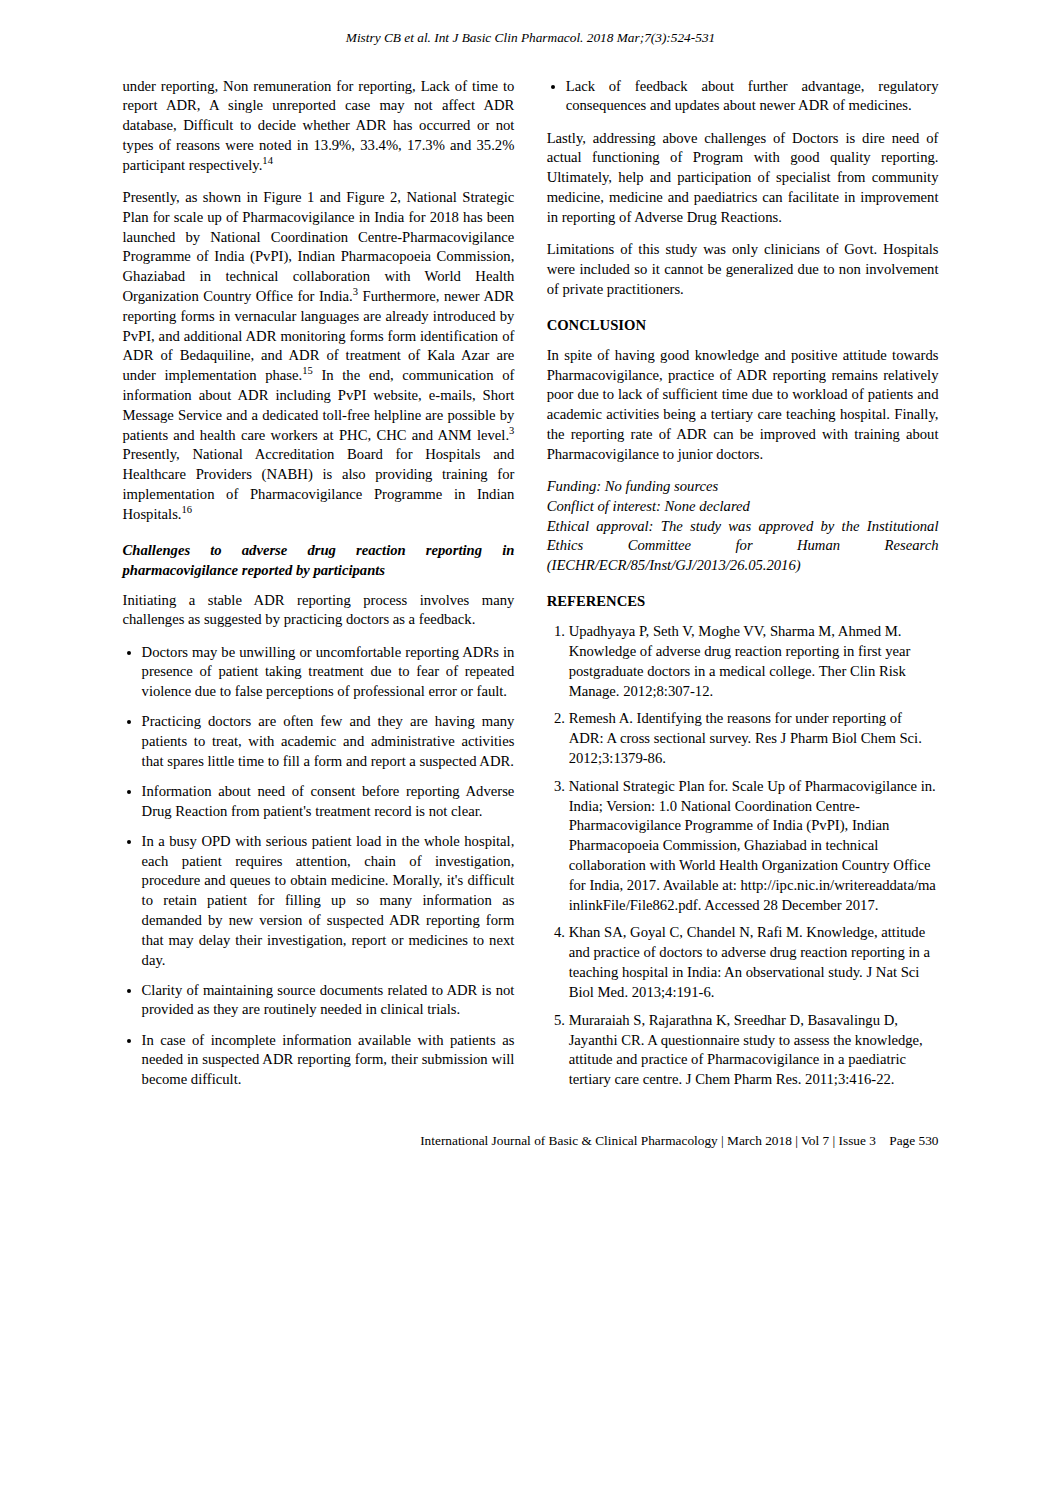Mistry CB et al. Int J Basic Clin Pharmacol. 2018 Mar;7(3):524-531
under reporting, Non remuneration for reporting, Lack of time to report ADR, A single unreported case may not affect ADR database, Difficult to decide whether ADR has occurred or not types of reasons were noted in 13.9%, 33.4%, 17.3% and 35.2% participant respectively.14
Presently, as shown in Figure 1 and Figure 2, National Strategic Plan for scale up of Pharmacovigilance in India for 2018 has been launched by National Coordination Centre-Pharmacovigilance Programme of India (PvPI), Indian Pharmacopoeia Commission, Ghaziabad in technical collaboration with World Health Organization Country Office for India.3 Furthermore, newer ADR reporting forms in vernacular languages are already introduced by PvPI, and additional ADR monitoring forms form identification of ADR of Bedaquiline, and ADR of treatment of Kala Azar are under implementation phase.15 In the end, communication of information about ADR including PvPI website, e-mails, Short Message Service and a dedicated toll-free helpline are possible by patients and health care workers at PHC, CHC and ANM level.3 Presently, National Accreditation Board for Hospitals and Healthcare Providers (NABH) is also providing training for implementation of Pharmacovigilance Programme in Indian Hospitals.16
Challenges to adverse drug reaction reporting in pharmacovigilance reported by participants
Initiating a stable ADR reporting process involves many challenges as suggested by practicing doctors as a feedback.
Doctors may be unwilling or uncomfortable reporting ADRs in presence of patient taking treatment due to fear of repeated violence due to false perceptions of professional error or fault.
Practicing doctors are often few and they are having many patients to treat, with academic and administrative activities that spares little time to fill a form and report a suspected ADR.
Information about need of consent before reporting Adverse Drug Reaction from patient's treatment record is not clear.
In a busy OPD with serious patient load in the whole hospital, each patient requires attention, chain of investigation, procedure and queues to obtain medicine. Morally, it's difficult to retain patient for filling up so many information as demanded by new version of suspected ADR reporting form that may delay their investigation, report or medicines to next day.
Clarity of maintaining source documents related to ADR is not provided as they are routinely needed in clinical trials.
In case of incomplete information available with patients as needed in suspected ADR reporting form, their submission will become difficult.
Lack of feedback about further advantage, regulatory consequences and updates about newer ADR of medicines.
Lastly, addressing above challenges of Doctors is dire need of actual functioning of Program with good quality reporting. Ultimately, help and participation of specialist from community medicine, medicine and paediatrics can facilitate in improvement in reporting of Adverse Drug Reactions.
Limitations of this study was only clinicians of Govt. Hospitals were included so it cannot be generalized due to non involvement of private practitioners.
Conclusion
In spite of having good knowledge and positive attitude towards Pharmacovigilance, practice of ADR reporting remains relatively poor due to lack of sufficient time due to workload of patients and academic activities being a tertiary care teaching hospital. Finally, the reporting rate of ADR can be improved with training about Pharmacovigilance to junior doctors.
Funding: No funding sources
Conflict of interest: None declared
Ethical approval: The study was approved by the Institutional Ethics Committee for Human Research (IECHR/ECR/85/Inst/GJ/2013/26.05.2016)
References
Upadhyaya P, Seth V, Moghe VV, Sharma M, Ahmed M. Knowledge of adverse drug reaction reporting in first year postgraduate doctors in a medical college. Ther Clin Risk Manage. 2012;8:307-12.
Remesh A. Identifying the reasons for under reporting of ADR: A cross sectional survey. Res J Pharm Biol Chem Sci. 2012;3:1379-86.
National Strategic Plan for. Scale Up of Pharmacovigilance in. India; Version: 1.0 National Coordination Centre-Pharmacovigilance Programme of India (PvPI), Indian Pharmacopoeia Commission, Ghaziabad in technical collaboration with World Health Organization Country Office for India, 2017. Available at: http://ipc.nic.in/writereaddata/mainlinkFile/File862.pdf. Accessed 28 December 2017.
Khan SA, Goyal C, Chandel N, Rafi M. Knowledge, attitude and practice of doctors to adverse drug reaction reporting in a teaching hospital in India: An observational study. J Nat Sci Biol Med. 2013;4:191-6.
Muraraiah S, Rajarathna K, Sreedhar D, Basavalingu D, Jayanthi CR. A questionnaire study to assess the knowledge, attitude and practice of Pharmacovigilance in a paediatric tertiary care centre. J Chem Pharm Res. 2011;3:416-22.
International Journal of Basic & Clinical Pharmacology | March 2018 | Vol 7 | Issue 3 Page 530